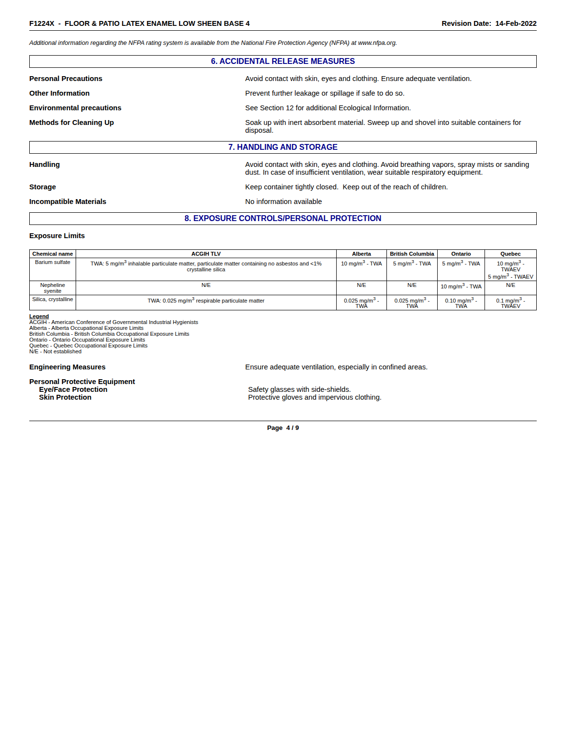F1224X - FLOOR & PATIO LATEX ENAMEL LOW SHEEN BASE 4
Revision Date: 14-Feb-2022
Additional information regarding the NFPA rating system is available from the National Fire Protection Agency (NFPA) at www.nfpa.org.
6. ACCIDENTAL RELEASE MEASURES
Personal Precautions
Avoid contact with skin, eyes and clothing. Ensure adequate ventilation.
Other Information
Prevent further leakage or spillage if safe to do so.
Environmental precautions
See Section 12 for additional Ecological Information.
Methods for Cleaning Up
Soak up with inert absorbent material. Sweep up and shovel into suitable containers for disposal.
7. HANDLING AND STORAGE
Handling
Avoid contact with skin, eyes and clothing. Avoid breathing vapors, spray mists or sanding dust. In case of insufficient ventilation, wear suitable respiratory equipment.
Storage
Keep container tightly closed. Keep out of the reach of children.
Incompatible Materials
No information available
8. EXPOSURE CONTROLS/PERSONAL PROTECTION
Exposure Limits
| Chemical name | ACGIH TLV | Alberta | British Columbia | Ontario | Quebec |
| --- | --- | --- | --- | --- | --- |
| Barium sulfate | TWA: 5 mg/m 3 inhalable particulate matter, particulate matter containing no asbestos and <1% crystalline silica | 10 mg/m 3 - TWA | 5 mg/m 3 - TWA | 5 mg/m 3 - TWA | 10 mg/m 3 - TWAEV 5 mg/m 3 - TWAEV |
| Nepheline syenite | N/E | N/E | N/E | 10 mg/m 3 - TWA | N/E |
| Silica, crystalline | TWA: 0.025 mg/m 3 respirable particulate matter | 0.025 mg/m 3 - TWA | 0.025 mg/m 3 - TWA | 0.10 mg/m 3 - TWA | 0.1 mg/m 3 - TWAEV |
Legend
ACGIH - American Conference of Governmental Industrial Hygienists
Alberta - Alberta Occupational Exposure Limits
British Columbia - British Columbia Occupational Exposure Limits
Ontario - Ontario Occupational Exposure Limits
Quebec - Quebec Occupational Exposure Limits
N/E - Not established
Engineering Measures
Ensure adequate ventilation, especially in confined areas.
Personal Protective Equipment
Eye/Face Protection
Safety glasses with side-shields.
Skin Protection
Protective gloves and impervious clothing.
Page 4 / 9